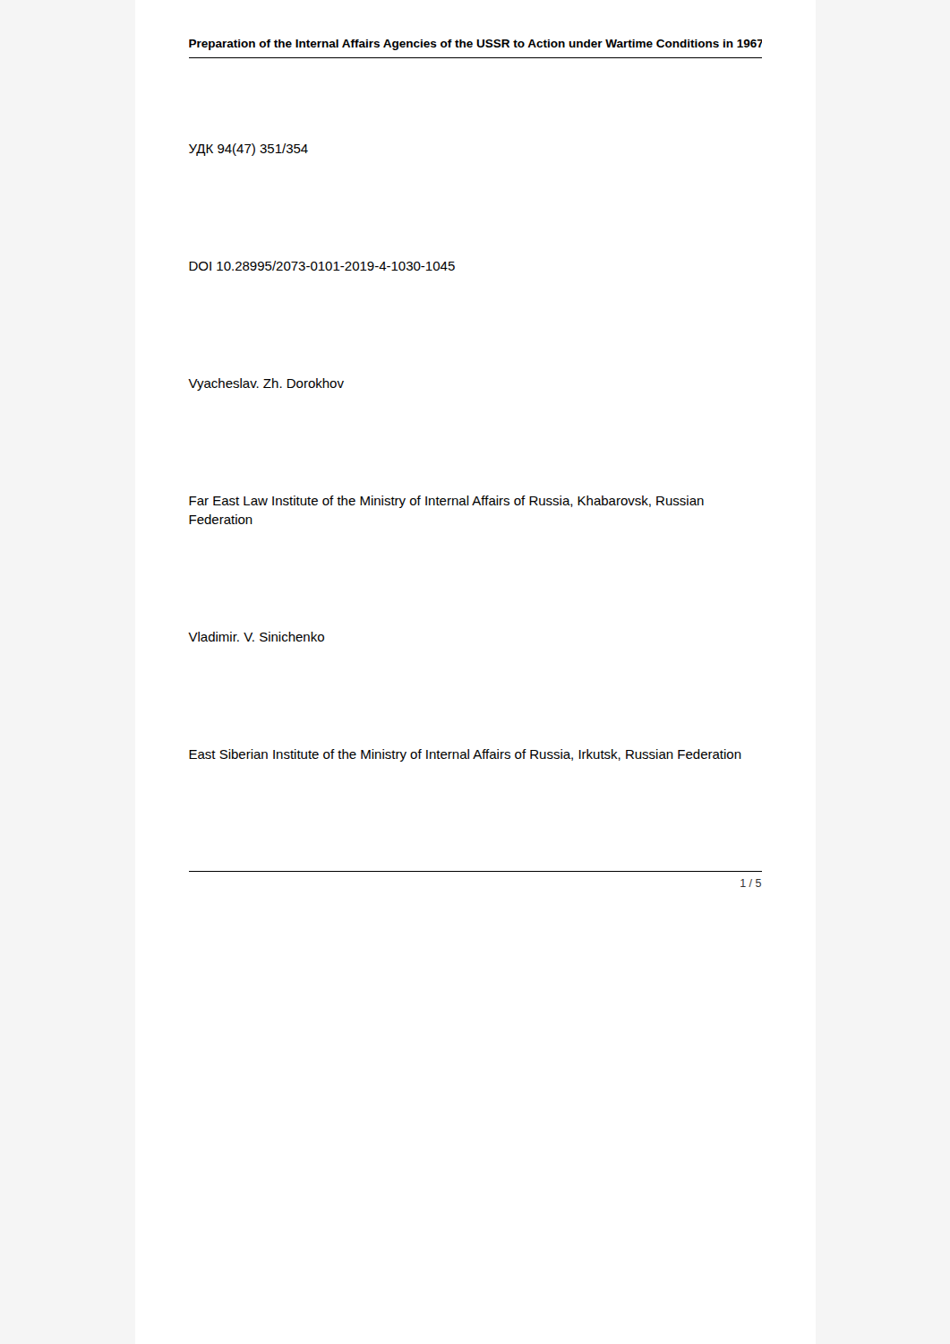Preparation of the Internal Affairs Agencies of the USSR to Action under Wartime Conditions in 1967: A S
УДК 94(47) 351/354
DOI 10.28995/2073-0101-2019-4-1030-1045
Vyacheslav. Zh. Dorokhov
Far East Law Institute of the Ministry of Internal Affairs of Russia, Khabarovsk, Russian Federation
Vladimir. V. Sinichenko
East Siberian Institute of the Ministry of Internal Affairs of Russia, Irkutsk, Russian Federation
1 / 5